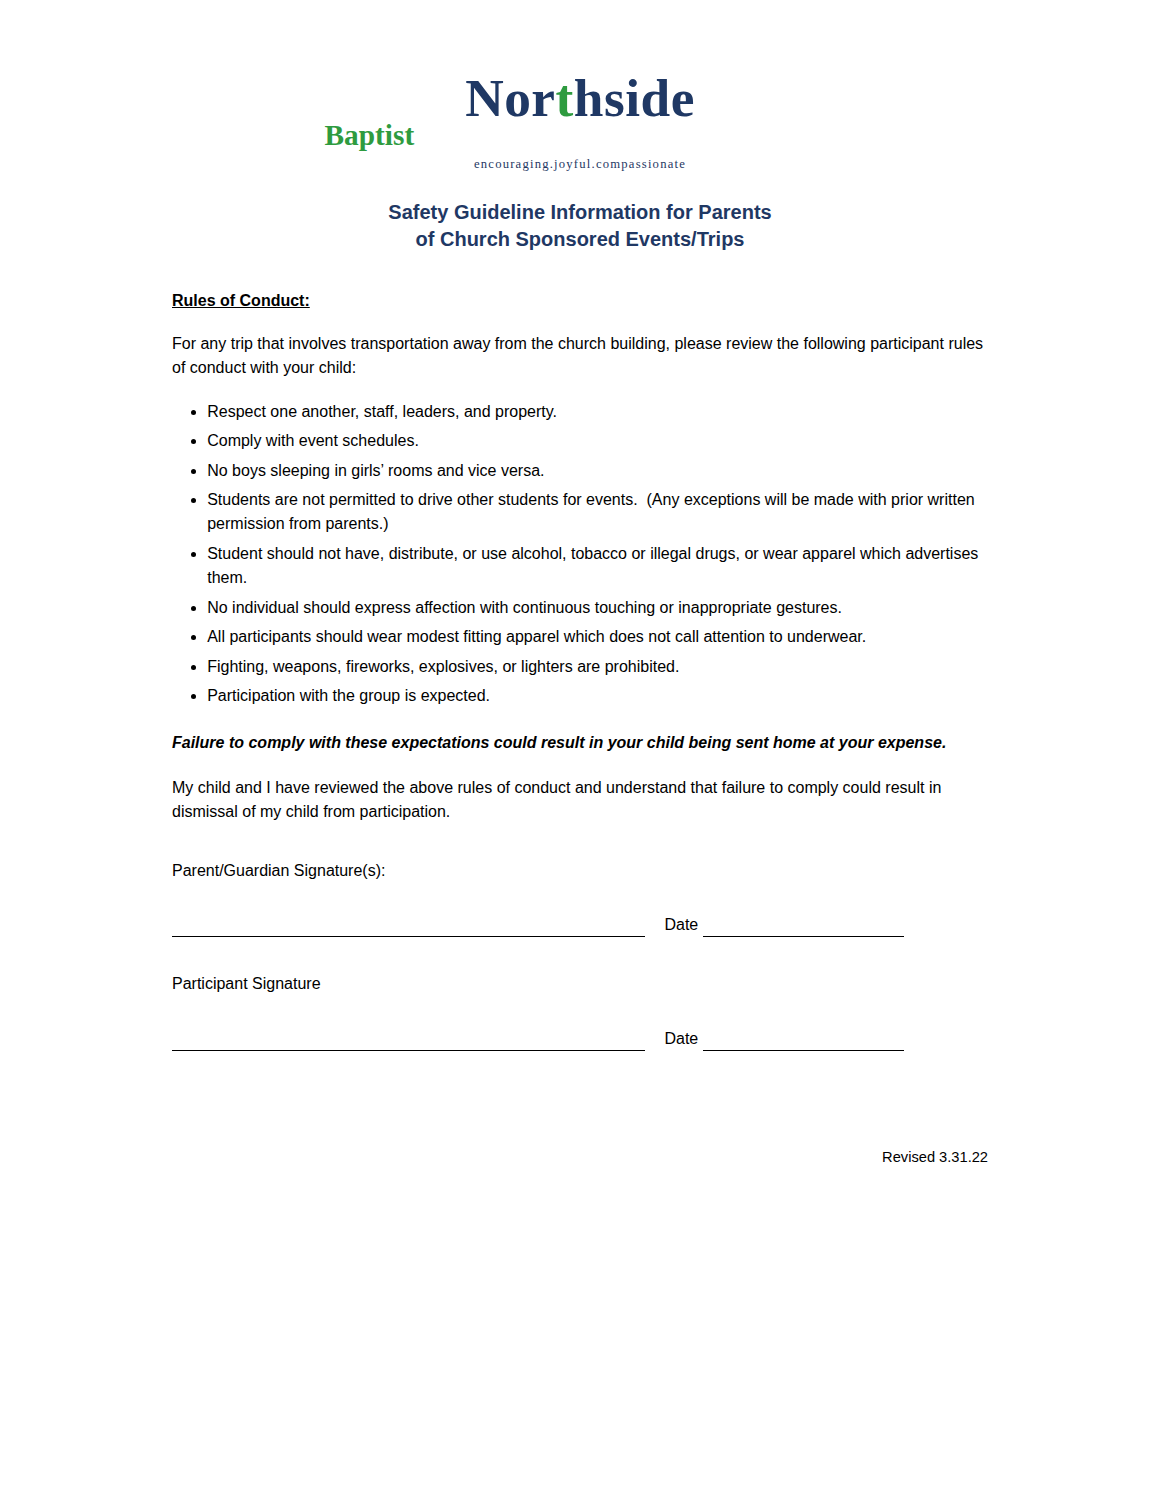Nor thside
Baptist
encouraging.joyful.compassionate
Safety Guideline Information for Parents
of Church Sponsored Events/Trips
Rules of Conduct:
For any trip that involves transportation away from the church building, please review the following participant rules of conduct with your child:
Respect one another, staff, leaders, and property.
Comply with event schedules.
No boys sleeping in girls’ rooms and vice versa.
Students are not permitted to drive other students for events. (Any exceptions will be made with prior written permission from parents.)
Student should not have, distribute, or use alcohol, tobacco or illegal drugs, or wear apparel which advertises them.
No individual should express affection with continuous touching or inappropriate gestures.
All participants should wear modest fitting apparel which does not call attention to underwear.
Fighting, weapons, fireworks, explosives, or lighters are prohibited.
Participation with the group is expected.
Failure to comply with these expectations could result in your child being sent home at your expense.
My child and I have reviewed the above rules of conduct and understand that failure to comply could result in dismissal of my child from participation.
Parent/Guardian Signature(s):
Date
Participant Signature
Date
Revised 3.31.22